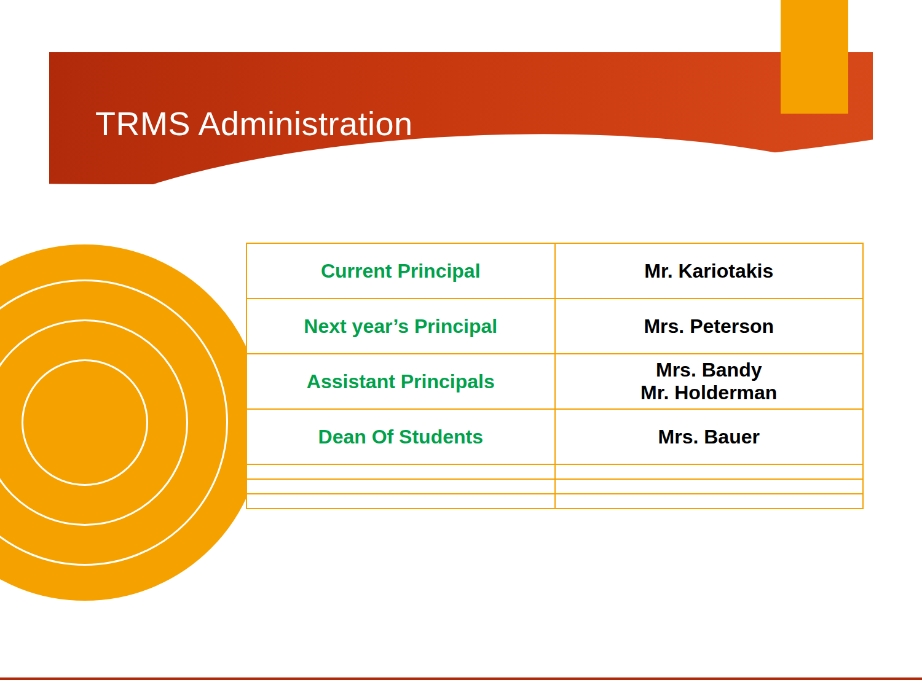TRMS Administration
| Current Principal | Mr. Kariotakis |
| Next year’s Principal | Mrs. Peterson |
| Assistant Principals | Mrs. Bandy Mr. Holderman |
| Dean Of Students | Mrs. Bauer |